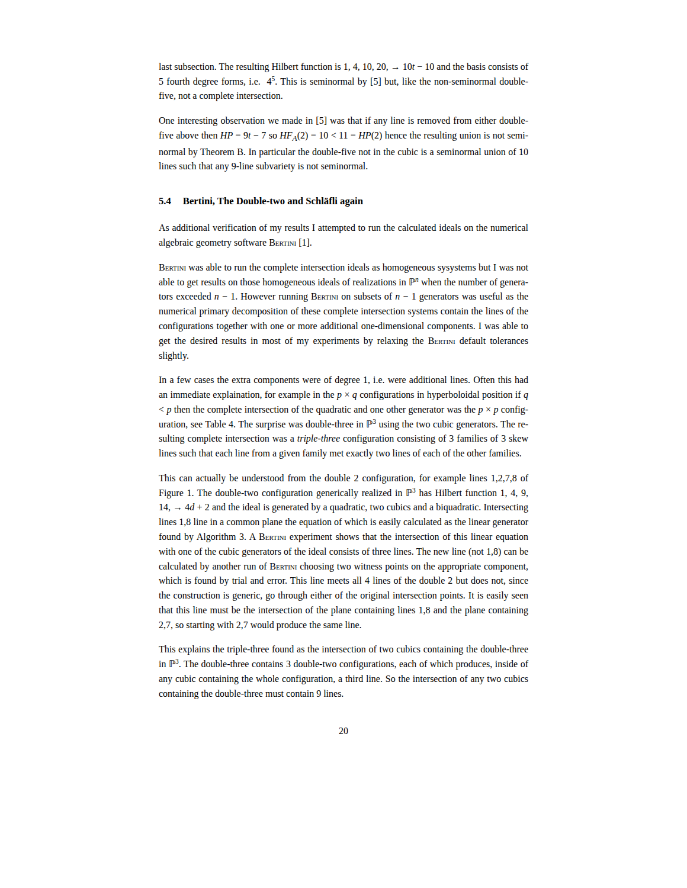last subsection. The resulting Hilbert function is 1, 4, 10, 20, → 10t − 10 and the basis consists of 5 fourth degree forms, i.e. 45. This is seminormal by [5] but, like the non-seminormal double-five, not a complete intersection.
One interesting observation we made in [5] was that if any line is removed from either double-five above then HP = 9t − 7 so HFA(2) = 10 < 11 = HP(2) hence the resulting union is not seminormal by Theorem B. In particular the double-five not in the cubic is a seminormal union of 10 lines such that any 9-line subvariety is not seminormal.
5.4 Bertini, The Double-two and Schläfli again
As additional verification of my results I attempted to run the calculated ideals on the numerical algebraic geometry software Bertini [1].
Bertini was able to run the complete intersection ideals as homogeneous sysystems but I was not able to get results on those homogeneous ideals of realizations in ℙn when the number of generators exceeded n − 1. However running Bertini on subsets of n − 1 generators was useful as the numerical primary decomposition of these complete intersection systems contain the lines of the configurations together with one or more additional one-dimensional components. I was able to get the desired results in most of my experiments by relaxing the Bertini default tolerances slightly.
In a few cases the extra components were of degree 1, i.e. were additional lines. Often this had an immediate explaination, for example in the p × q configurations in hyperboloidal position if q < p then the complete intersection of the quadratic and one other generator was the p × p configuration, see Table 4. The surprise was double-three in ℙ3 using the two cubic generators. The resulting complete intersection was a triple-three configuration consisting of 3 families of 3 skew lines such that each line from a given family met exactly two lines of each of the other families.
This can actually be understood from the double 2 configuration, for example lines 1,2,7,8 of Figure 1. The double-two configuration generically realized in ℙ3 has Hilbert function 1, 4, 9, 14, → 4d + 2 and the ideal is generated by a quadratic, two cubics and a biquadratic. Intersecting lines 1,8 line in a common plane the equation of which is easily calculated as the linear generator found by Algorithm 3. A Bertini experiment shows that the intersection of this linear equation with one of the cubic generators of the ideal consists of three lines. The new line (not 1,8) can be calculated by another run of Bertini choosing two witness points on the appropriate component, which is found by trial and error. This line meets all 4 lines of the double 2 but does not, since the construction is generic, go through either of the original intersection points. It is easily seen that this line must be the intersection of the plane containing lines 1,8 and the plane containing 2,7, so starting with 2,7 would produce the same line.
This explains the triple-three found as the intersection of two cubics containing the double-three in ℙ3. The double-three contains 3 double-two configurations, each of which produces, inside of any cubic containing the whole configuration, a third line. So the intersection of any two cubics containing the double-three must contain 9 lines.
20